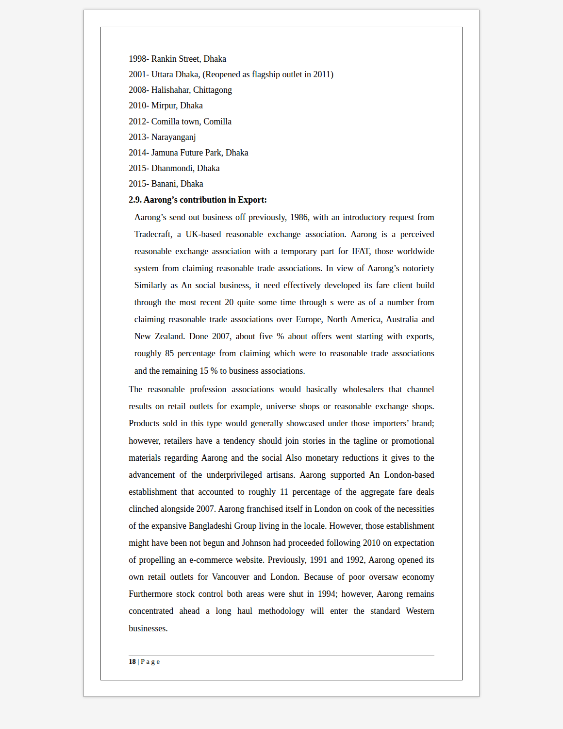1998- Rankin Street, Dhaka
2001- Uttara Dhaka, (Reopened as flagship outlet in 2011)
2008- Halishahar, Chittagong
2010- Mirpur, Dhaka
2012- Comilla town, Comilla
2013- Narayanganj
2014- Jamuna Future Park, Dhaka
2015- Dhanmondi, Dhaka
2015- Banani, Dhaka
2.9. Aarong’s contribution in Export:
Aarong’s send out business off previously, 1986, with an introductory request from Tradecraft, a UK-based reasonable exchange association. Aarong is a perceived reasonable exchange association with a temporary part for IFAT, those worldwide system from claiming reasonable trade associations. In view of Aarong’s notoriety Similarly as An social business, it need effectively developed its fare client build through the most recent 20 quite some time through s were as of a number from claiming reasonable trade associations over Europe, North America, Australia and New Zealand. Done 2007, about five % about offers went starting with exports, roughly 85 percentage from claiming which were to reasonable trade associations and the remaining 15 % to business associations.
The reasonable profession associations would basically wholesalers that channel results on retail outlets for example, universe shops or reasonable exchange shops. Products sold in this type would generally showcased under those importers’ brand; however, retailers have a tendency should join stories in the tagline or promotional materials regarding Aarong and the social Also monetary reductions it gives to the advancement of the underprivileged artisans. Aarong supported An London-based establishment that accounted to roughly 11 percentage of the aggregate fare deals clinched alongside 2007. Aarong franchised itself in London on cook of the necessities of the expansive Bangladeshi Group living in the locale. However, those establishment might have been not begun and Johnson had proceeded following 2010 on expectation of propelling an e-commerce website. Previously, 1991 and 1992, Aarong opened its own retail outlets for Vancouver and London. Because of poor oversaw economy Furthermore stock control both areas were shut in 1994; however, Aarong remains concentrated ahead a long haul methodology will enter the standard Western businesses.
18 | P a g e